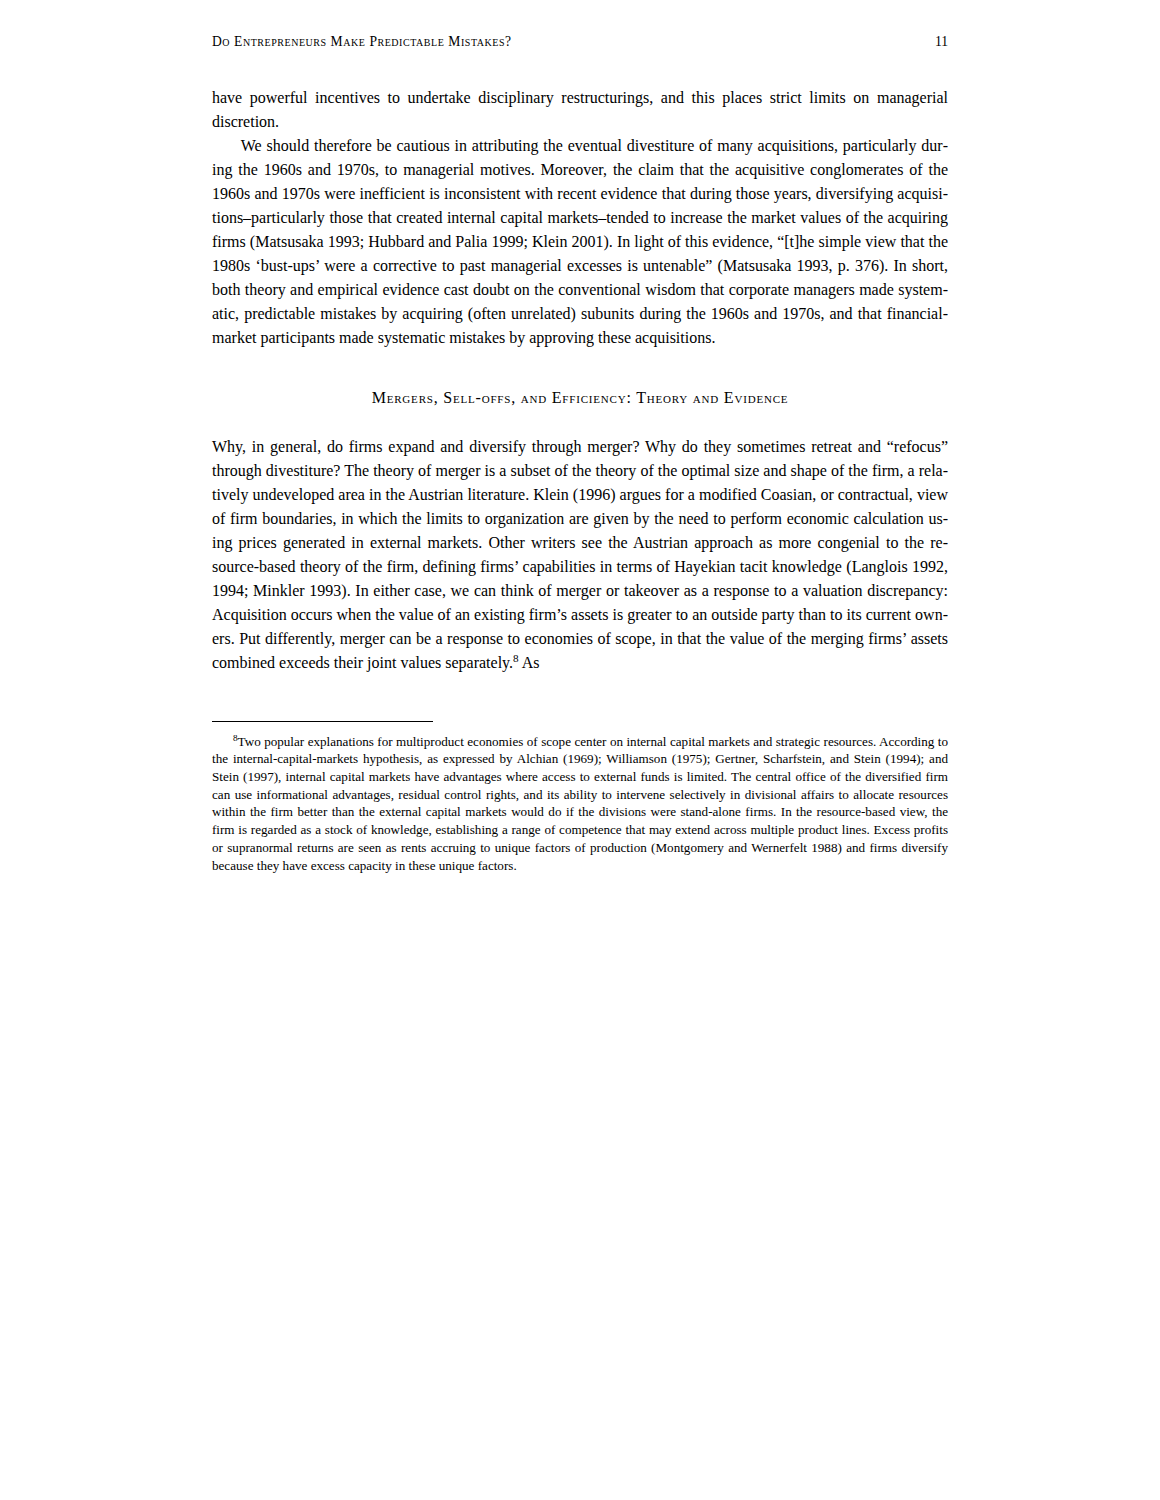Do Entrepreneurs Make Predictable Mistakes? 11
have powerful incentives to undertake disciplinary restructurings, and this places strict limits on managerial discretion.
We should therefore be cautious in attributing the eventual divestiture of many acquisitions, particularly during the 1960s and 1970s, to managerial motives. Moreover, the claim that the acquisitive conglomerates of the 1960s and 1970s were inefficient is inconsistent with recent evidence that during those years, diversifying acquisitions–particularly those that created internal capital markets–tended to increase the market values of the acquiring firms (Matsusaka 1993; Hubbard and Palia 1999; Klein 2001). In light of this evidence, “[t]he simple view that the 1980s ‘bust-ups’ were a corrective to past managerial excesses is untenable” (Matsusaka 1993, p. 376). In short, both theory and empirical evidence cast doubt on the conventional wisdom that corporate managers made systematic, predictable mistakes by acquiring (often unrelated) subunits during the 1960s and 1970s, and that financial-market participants made systematic mistakes by approving these acquisitions.
Mergers, Sell-offs, and Efficiency: Theory and Evidence
Why, in general, do firms expand and diversify through merger? Why do they sometimes retreat and “refocus” through divestiture? The theory of merger is a subset of the theory of the optimal size and shape of the firm, a relatively undeveloped area in the Austrian literature. Klein (1996) argues for a modified Coasian, or contractual, view of firm boundaries, in which the limits to organization are given by the need to perform economic calculation using prices generated in external markets. Other writers see the Austrian approach as more congenial to the resource-based theory of the firm, defining firms’ capabilities in terms of Hayekian tacit knowledge (Langlois 1992, 1994; Minkler 1993). In either case, we can think of merger or takeover as a response to a valuation discrepancy: Acquisition occurs when the value of an existing firm’s assets is greater to an outside party than to its current owners. Put differently, merger can be a response to economies of scope, in that the value of the merging firms’ assets combined exceeds their joint values separately.8 As
8Two popular explanations for multiproduct economies of scope center on internal capital markets and strategic resources. According to the internal-capital-markets hypothesis, as expressed by Alchian (1969); Williamson (1975); Gertner, Scharfstein, and Stein (1994); and Stein (1997), internal capital markets have advantages where access to external funds is limited. The central office of the diversified firm can use informational advantages, residual control rights, and its ability to intervene selectively in divisional affairs to allocate resources within the firm better than the external capital markets would do if the divisions were stand-alone firms. In the resource-based view, the firm is regarded as a stock of knowledge, establishing a range of competence that may extend across multiple product lines. Excess profits or supranormal returns are seen as rents accruing to unique factors of production (Montgomery and Wernerfelt 1988) and firms diversify because they have excess capacity in these unique factors.